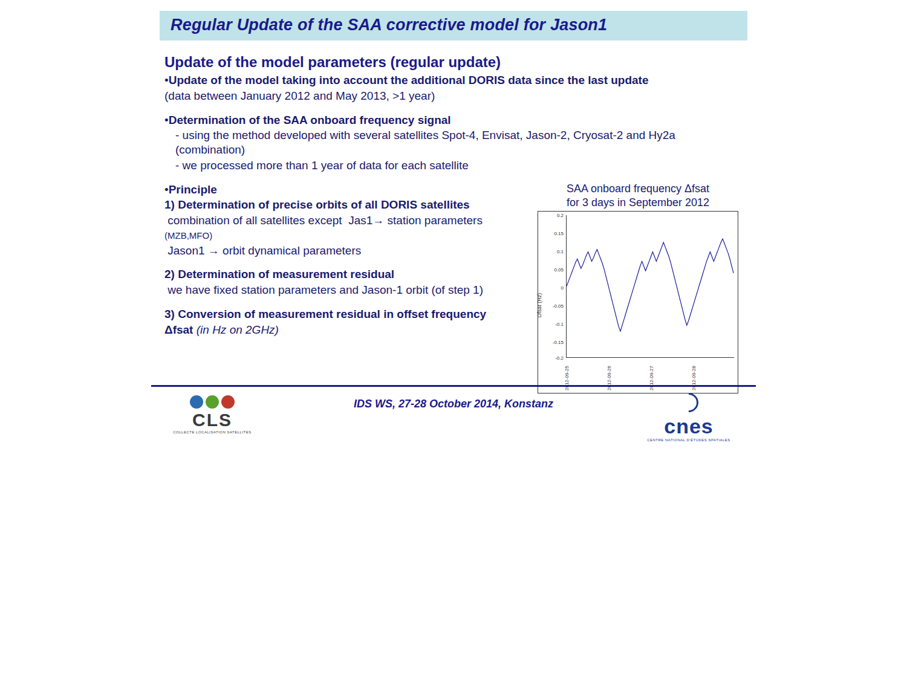Regular Update of the SAA corrective model for Jason1
Update of the model parameters (regular update)
•Update of the model taking into account the additional DORIS data since the last update
(data between January 2012 and May 2013, >1 year)
•Determination of the SAA onboard frequency signal
- using the method developed with several satellites Spot-4, Envisat, Jason-2, Cryosat-2 and Hy2a (combination)
- we processed more than 1 year of data for each satellite
•Principle
1) Determination of precise orbits of all DORIS satellites
combination of all satellites except Jas1→ station parameters (MZB,MFO)
Jason1 → orbit dynamical parameters
2) Determination of measurement residual
we have fixed station parameters and Jason-1 orbit (of step 1)
3) Conversion of measurement residual in offset frequency
Δfsat (in Hz on 2GHz)
SAA onboard frequency Δfsat
for 3 days in September 2012
Dfsat (Hz)
0.2
0.15
0.1
0.05
0
-0.05
-0.1
-0.15
-0.2
2012-09-25
2012-09-26
2012-09-27
2012-09-28
IDS WS, 27-28 October 2014, Konstanz
CLS
COLLECTE LOCALISATION SATELLITES
cnes
CENTRE NATIONAL D'ÉTUDES SPATIALES